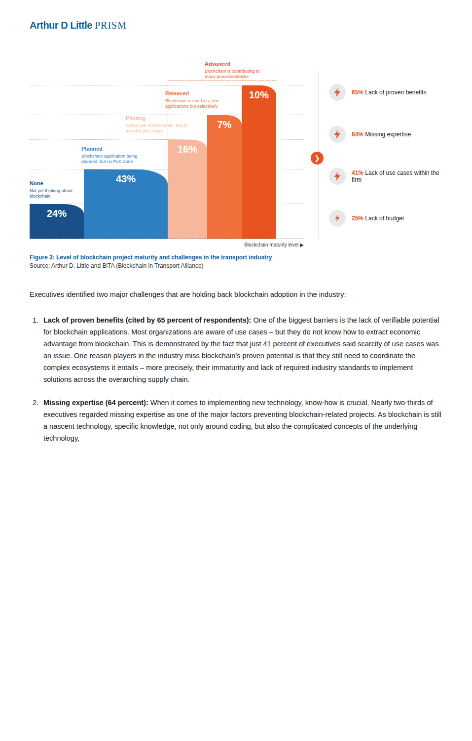Arthur D Little PRISM
24%
43%
16%
7%
10%
None Not yet thinking about blockchain
Planned Blockchain application being planned, but no PoC done
Piloting Active use of blockchain, but at an early pilot stage
Released Blockchain is used in a few applications but selectively
Advanced Blockchain is contributing to many processes/tasks
Blockchain maturity level ▶
❯
65% Lack of proven benefits
64% Missing expertise
41% Lack of use cases within the firm
25% Lack of budget
Figure 3: Level of blockchain project maturity and challenges in the transport industry Source: Arthur D. Little and BiTA (Blockchain in Transport Alliance)
Executives identified two major challenges that are holding back blockchain adoption in the industry:
Lack of proven benefits (cited by 65 percent of respondents): One of the biggest barriers is the lack of verifiable potential for blockchain applications. Most organizations are aware of use cases – but they do not know how to extract economic advantage from blockchain. This is demonstrated by the fact that just 41 percent of executives said scarcity of use cases was an issue. One reason players in the industry miss blockchain’s proven potential is that they still need to coordinate the complex ecosystems it entails – more precisely, their immaturity and lack of required industry standards to implement solutions across the overarching supply chain.
Missing expertise (64 percent): When it comes to implementing new technology, know-how is crucial. Nearly two-thirds of executives regarded missing expertise as one of the major factors preventing blockchain-related projects. As blockchain is still a nascent technology, specific knowledge, not only around coding, but also the complicated concepts of the underlying technology,